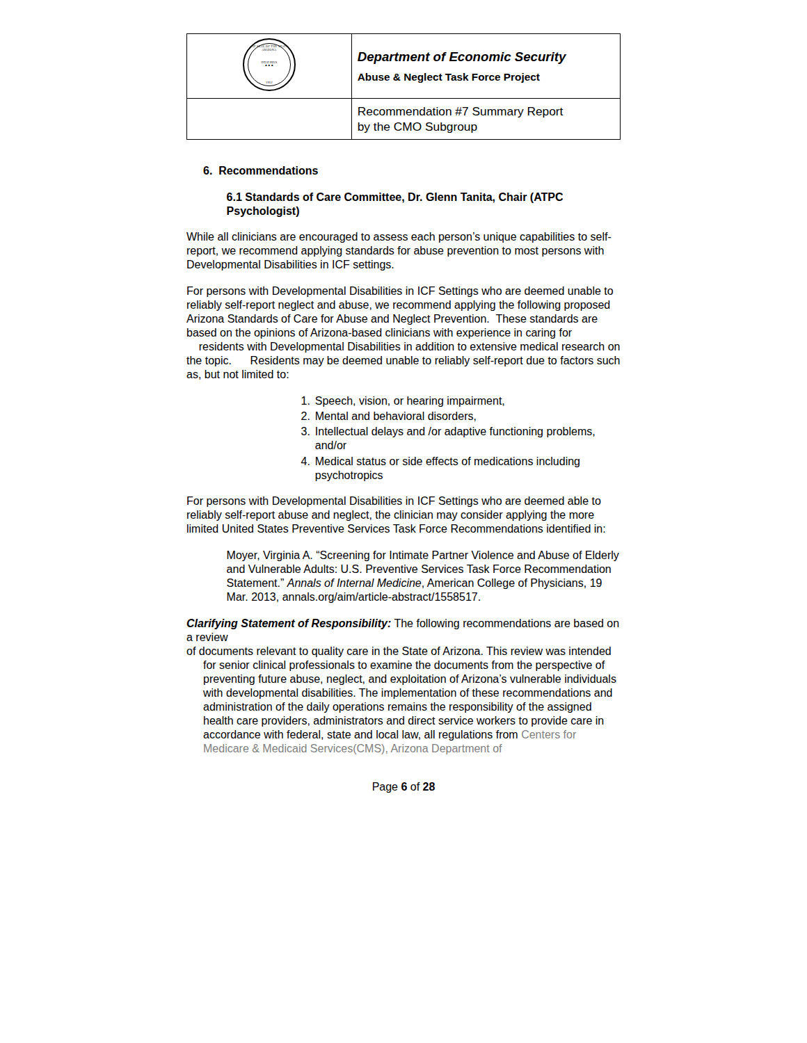| GREAT SEAL OF THE STATE OF ARIZONA DITAT DEUS ▲▲▲ 1912 | Department of Economic Security Abuse & Neglect Task Force Project |
| | Recommendation #7 Summary Report by the CMO Subgroup |
6. Recommendations
6.1 Standards of Care Committee, Dr. Glenn Tanita, Chair (ATPC Psychologist)
While all clinicians are encouraged to assess each person’s unique capabilities to self-report, we recommend applying standards for abuse prevention to most persons with Developmental Disabilities in ICF settings.
For persons with Developmental Disabilities in ICF Settings who are deemed unable to reliably self-report neglect and abuse, we recommend applying the following proposed Arizona Standards of Care for Abuse and Neglect Prevention. These standards are based on the opinions of Arizona-based clinicians with experience in caring for residents with Developmental Disabilities in addition to extensive medical research on the topic. Residents may be deemed unable to reliably self-report due to factors such as, but not limited to:
Speech, vision, or hearing impairment,
Mental and behavioral disorders,
Intellectual delays and /or adaptive functioning problems, and/or
Medical status or side effects of medications including psychotropics
For persons with Developmental Disabilities in ICF Settings who are deemed able to reliably self-report abuse and neglect, the clinician may consider applying the more limited United States Preventive Services Task Force Recommendations identified in:
Moyer, Virginia A. “Screening for Intimate Partner Violence and Abuse of Elderly and Vulnerable Adults: U.S. Preventive Services Task Force Recommendation Statement.” Annals of Internal Medicine, American College of Physicians, 19 Mar. 2013, annals.org/aim/article-abstract/1558517.
Clarifying Statement of Responsibility: The following recommendations are based on a reviewof documents relevant to quality care in the State of Arizona. This review was intended for senior clinical professionals to examine the documents from the perspective of preventing future abuse, neglect, and exploitation of Arizona’s vulnerable individuals with developmental disabilities. The implementation of these recommendations and administration of the daily operations remains the responsibility of the assigned health care providers, administrators and direct service workers to provide care in accordance with federal, state and local law, all regulations from Centers for Medicare & Medicaid Services(CMS), Arizona Department of
Page 6 of 28